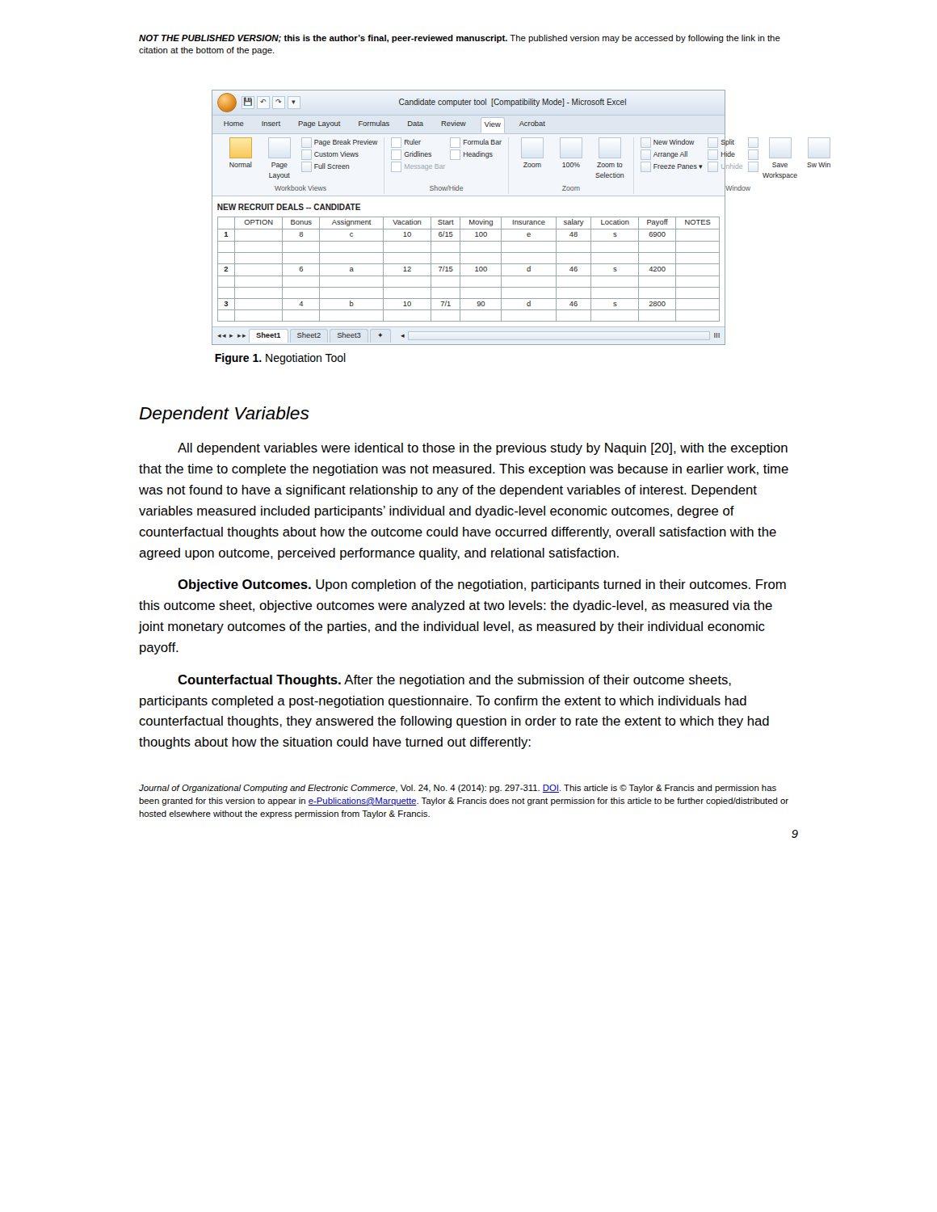NOT THE PUBLISHED VERSION; this is the author’s final, peer-reviewed manuscript. The published version may be accessed by following the link in the citation at the bottom of the page.
💾 ↶ ↷ ▾
Candidate computer tool [Compatibility Mode] - Microsoft Excel
Home Insert Page Layout Formulas Data Review View Acrobat
Normal
Page Layout
Page Break Preview
Custom Views
Full Screen
Workbook Views
Ruler
Gridlines
Message Bar
Formula Bar
Headings
Show/Hide
Zoom
100%
Zoom to Selection
Zoom
New Window
Arrange All
Freeze Panes ▾
Split
Hide
Unhide
Save Workspace
Sw Win
Window
NEW RECRUIT DEALS -- CANDIDATE
| | OPTION | Bonus | Assignment | Vacation | Start | Moving | Insurance | salary | Location | Payoff | NOTES |
| --- | --- | --- | --- | --- | --- | --- | --- | --- | --- | --- | --- |
| 1 | | 8 | c | 10 | 6/15 | 100 | e | 48 | s | 6900 | |
| 2 | | 6 | a | 12 | 7/15 | 100 | d | 46 | s | 4200 | |
| 3 | | 4 | b | 10 | 7/1 | 90 | d | 46 | s | 2800 | |
◂◂ ▸ ▸▸ Sheet1 Sheet2 Sheet3 ✦
◂
III
Figure 1. Negotiation Tool
Dependent Variables
All dependent variables were identical to those in the previous study by Naquin [20], with the exception that the time to complete the negotiation was not measured. This exception was because in earlier work, time was not found to have a significant relationship to any of the dependent variables of interest. Dependent variables measured included participants’ individual and dyadic-level economic outcomes, degree of counterfactual thoughts about how the outcome could have occurred differently, overall satisfaction with the agreed upon outcome, perceived performance quality, and relational satisfaction.
Objective Outcomes. Upon completion of the negotiation, participants turned in their outcomes. From this outcome sheet, objective outcomes were analyzed at two levels: the dyadic-level, as measured via the joint monetary outcomes of the parties, and the individual level, as measured by their individual economic payoff.
Counterfactual Thoughts. After the negotiation and the submission of their outcome sheets, participants completed a post-negotiation questionnaire. To confirm the extent to which individuals had counterfactual thoughts, they answered the following question in order to rate the extent to which they had thoughts about how the situation could have turned out differently:
Journal of Organizational Computing and Electronic Commerce, Vol. 24, No. 4 (2014): pg. 297-311. DOI. This article is © Taylor & Francis and permission has been granted for this version to appear in e-Publications@Marquette. Taylor & Francis does not grant permission for this article to be further copied/distributed or hosted elsewhere without the express permission from Taylor & Francis.
9